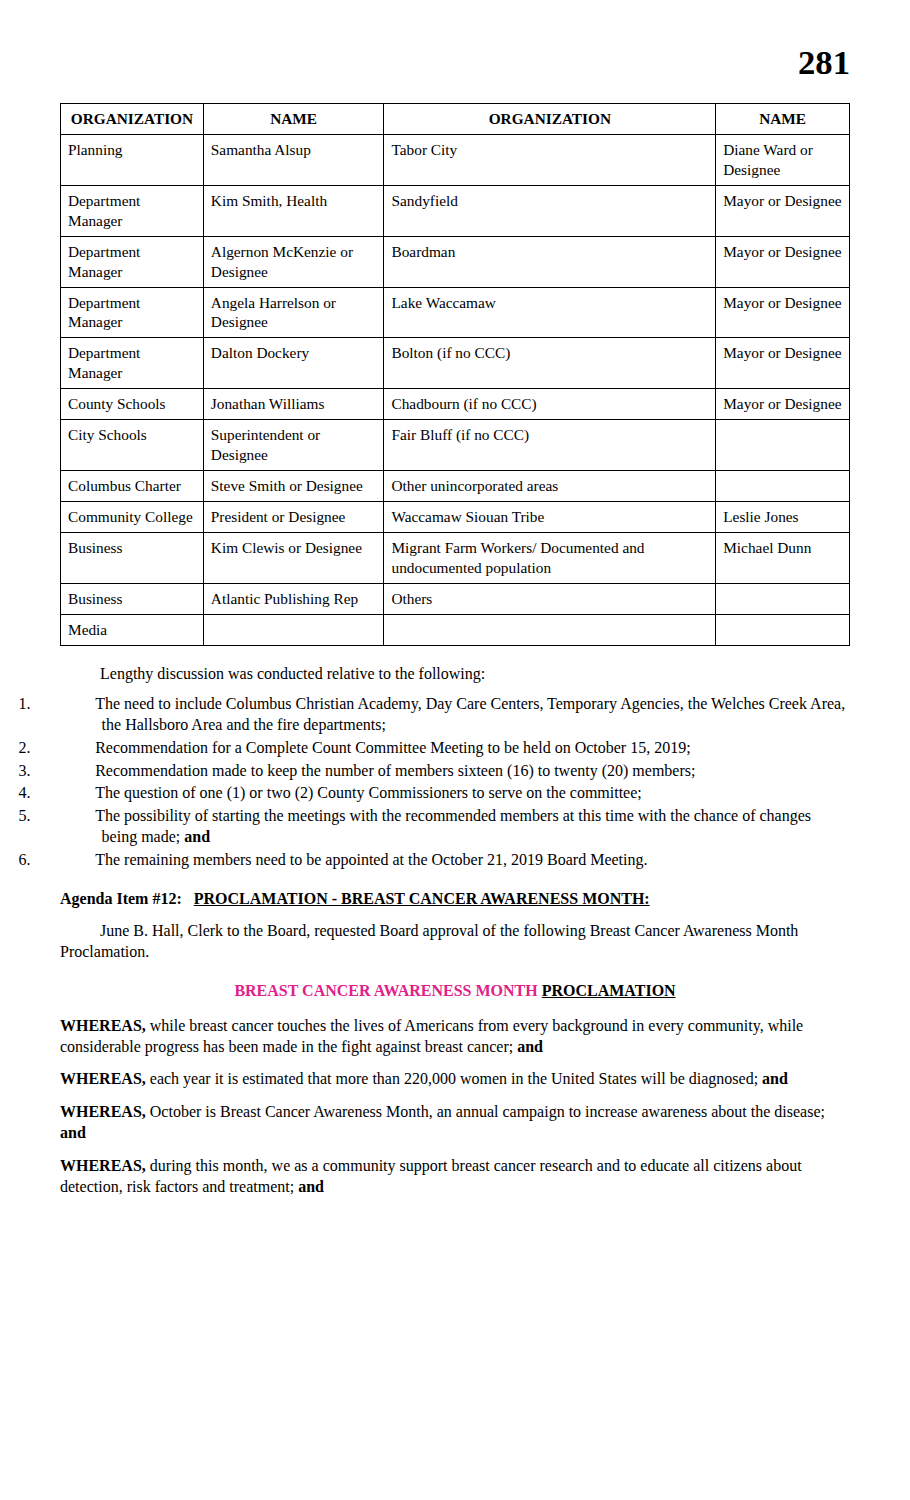281
| ORGANIZATION | NAME | ORGANIZATION | NAME |
| --- | --- | --- | --- |
| Planning | Samantha Alsup | Tabor City | Diane Ward or Designee |
| Department Manager | Kim Smith, Health | Sandyfield | Mayor or Designee |
| Department Manager | Algernon McKenzie or Designee | Boardman | Mayor or Designee |
| Department Manager | Angela Harrelson or Designee | Lake Waccamaw | Mayor or Designee |
| Department Manager | Dalton Dockery | Bolton (if no CCC) | Mayor or Designee |
| County Schools | Jonathan Williams | Chadbourn (if no CCC) | Mayor or Designee |
| City Schools | Superintendent or Designee | Fair Bluff (if no CCC) | |
| Columbus Charter | Steve Smith or Designee | Other unincorporated areas | |
| Community College | President or Designee | Waccamaw Siouan Tribe | Leslie Jones |
| Business | Kim Clewis or Designee | Migrant Farm Workers/ Documented and undocumented population | Michael Dunn |
| Business | Atlantic Publishing Rep | Others | |
| Media | | | |
Lengthy discussion was conducted relative to the following:
1. The need to include Columbus Christian Academy, Day Care Centers, Temporary Agencies, the Welches Creek Area, the Hallsboro Area and the fire departments;
2. Recommendation for a Complete Count Committee Meeting to be held on October 15, 2019;
3. Recommendation made to keep the number of members sixteen (16) to twenty (20) members;
4. The question of one (1) or two (2) County Commissioners to serve on the committee;
5. The possibility of starting the meetings with the recommended members at this time with the chance of changes being made; and
6. The remaining members need to be appointed at the October 21, 2019 Board Meeting.
Agenda Item #12: PROCLAMATION - BREAST CANCER AWARENESS MONTH:
June B. Hall, Clerk to the Board, requested Board approval of the following Breast Cancer Awareness Month Proclamation.
BREAST CANCER AWARENESS MONTH PROCLAMATION
WHEREAS, while breast cancer touches the lives of Americans from every background in every community, while considerable progress has been made in the fight against breast cancer; and
WHEREAS, each year it is estimated that more than 220,000 women in the United States will be diagnosed; and
WHEREAS, October is Breast Cancer Awareness Month, an annual campaign to increase awareness about the disease; and
WHEREAS, during this month, we as a community support breast cancer research and to educate all citizens about detection, risk factors and treatment; and